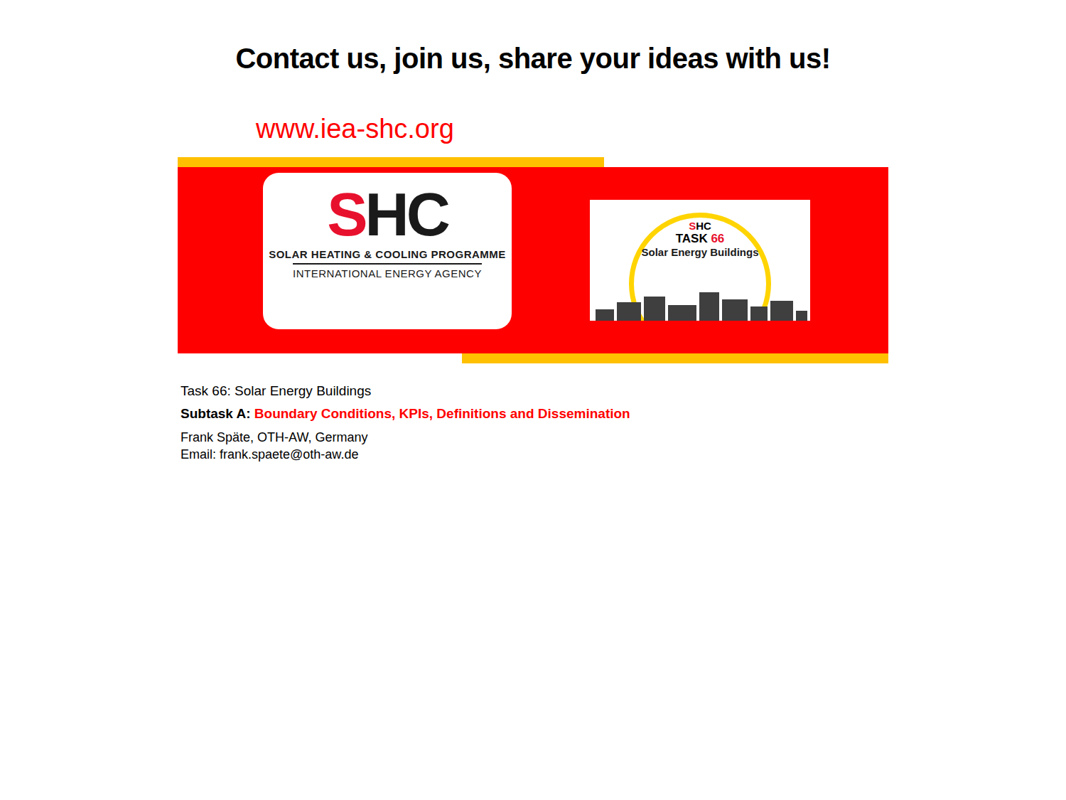Contact us, join us, share your ideas with us!
www.iea-shc.org
SHC
SOLAR HEATING & COOLING PROGRAMME
INTERNATIONAL ENERGY AGENCY
SHC
TASK 66
Solar Energy Buildings
Task 66: Solar Energy Buildings
Subtask A: Boundary Conditions, KPIs, Definitions and Dissemination
Frank Späte, OTH-AW, Germany
Email: frank.spaete@oth-aw.de